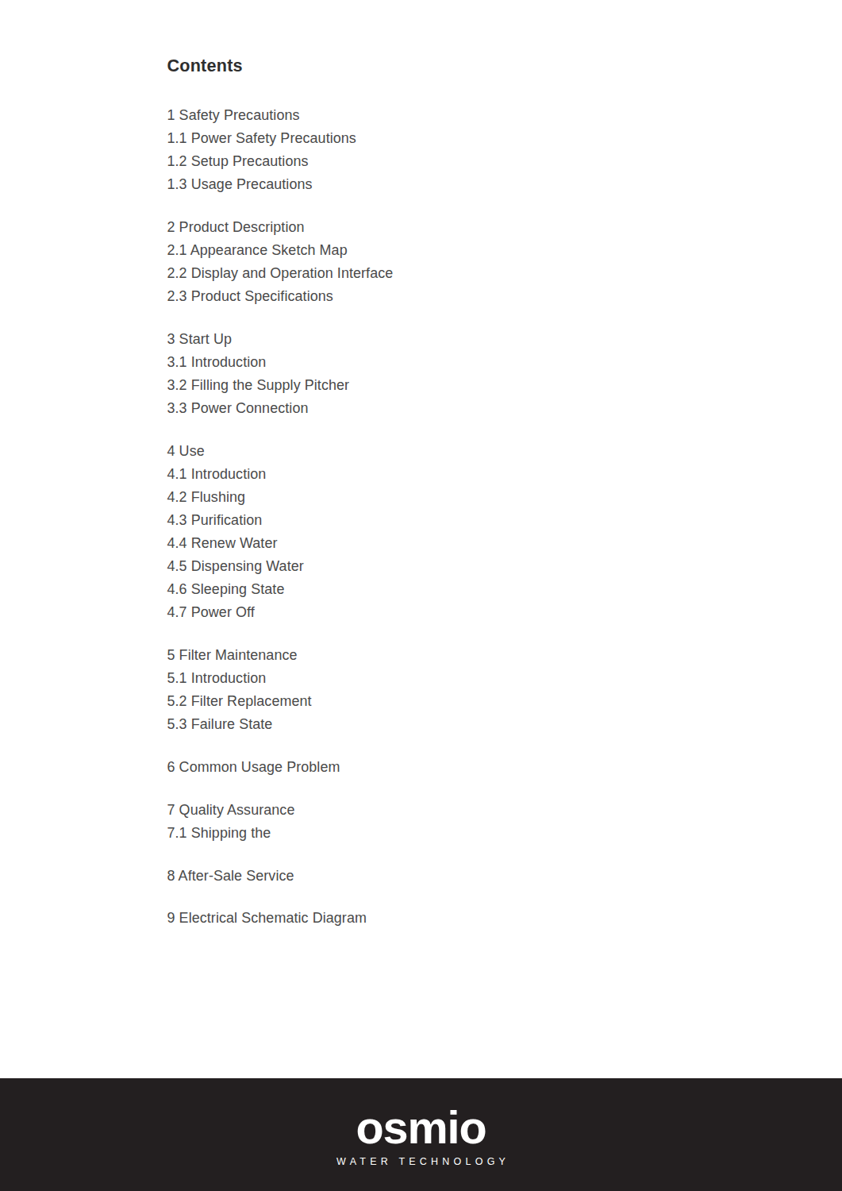Contents
1 Safety Precautions
1.1 Power Safety Precautions
1.2 Setup Precautions
1.3 Usage Precautions
2 Product Description
2.1 Appearance Sketch Map
2.2 Display and Operation Interface
2.3 Product Specifications
3 Start Up
3.1 Introduction
3.2 Filling the Supply Pitcher
3.3 Power Connection
4 Use
4.1 Introduction
4.2 Flushing
4.3 Purification
4.4 Renew Water
4.5 Dispensing Water
4.6 Sleeping State
4.7 Power Off
5 Filter Maintenance
5.1 Introduction
5.2 Filter Replacement
5.3 Failure State
6 Common Usage Problem
7 Quality Assurance
7.1 Shipping the
8 After-Sale Service
9 Electrical Schematic Diagram
osmio
Water Technology